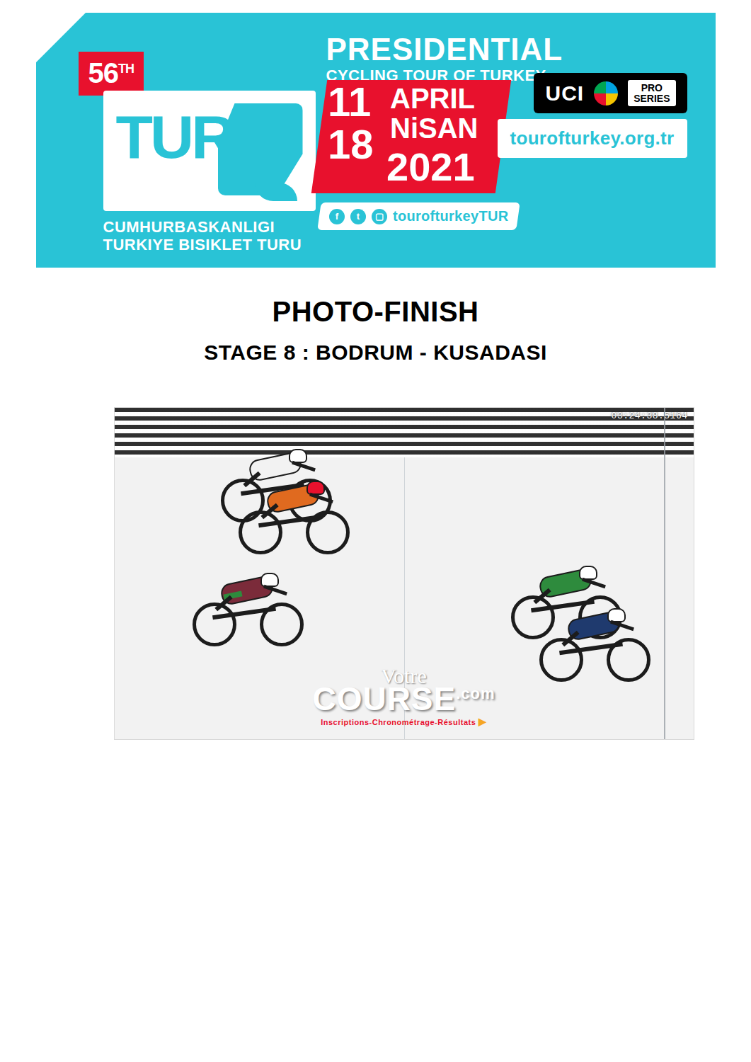56TH
TUR
CUMHURBASKANLIGI
TURKIYE BISIKLET TURU
PRESIDENTIAL
CYCLING TOUR OF TURKEY
11 APRIL NiSAN 18 2021
f t ▢ tourofturkeyTUR
UCI PRO
SERIES
tourofturkey.org.tr
PHOTO-FINISH
STAGE 8 : BODRUM - KUSADASI
03:24:38.5164
Votre
COURSE.com
Inscriptions-Chronométrage-Résultats▶